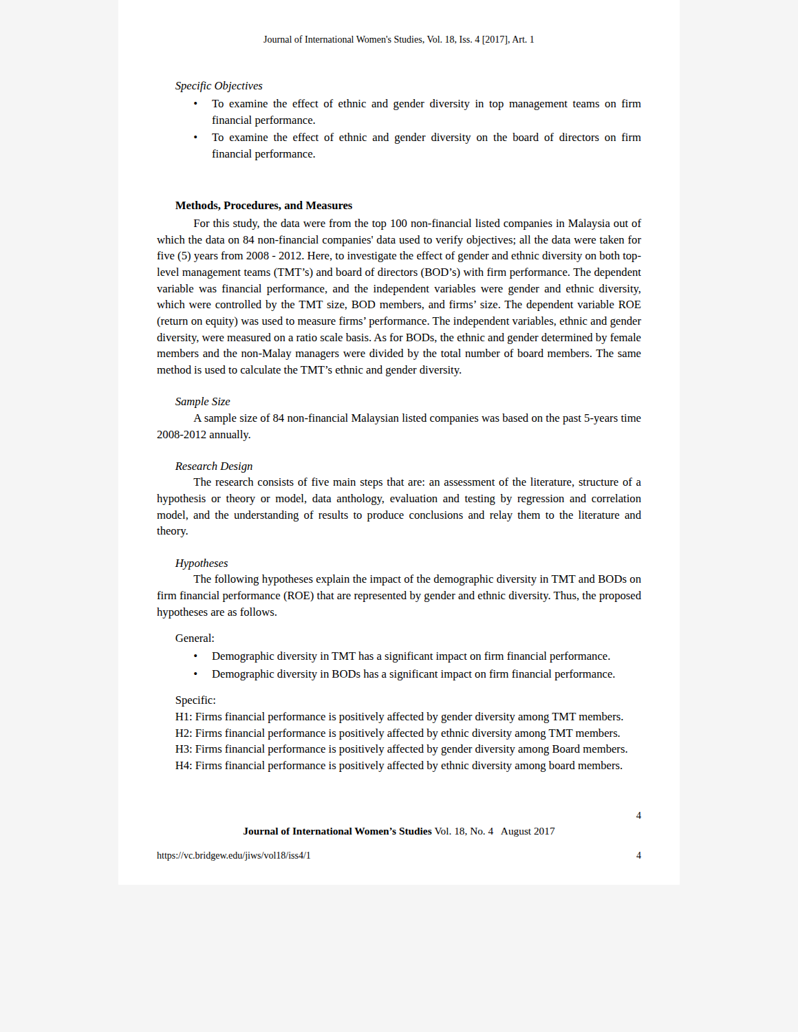Journal of International Women's Studies, Vol. 18, Iss. 4 [2017], Art. 1
Specific Objectives
To examine the effect of ethnic and gender diversity in top management teams on firm financial performance.
To examine the effect of ethnic and gender diversity on the board of directors on firm financial performance.
Methods, Procedures, and Measures
For this study, the data were from the top 100 non-financial listed companies in Malaysia out of which the data on 84 non-financial companies' data used to verify objectives; all the data were taken for five (5) years from 2008 - 2012. Here, to investigate the effect of gender and ethnic diversity on both top-level management teams (TMT’s) and board of directors (BOD’s) with firm performance. The dependent variable was financial performance, and the independent variables were gender and ethnic diversity, which were controlled by the TMT size, BOD members, and firms’ size. The dependent variable ROE (return on equity) was used to measure firms’ performance. The independent variables, ethnic and gender diversity, were measured on a ratio scale basis. As for BODs, the ethnic and gender determined by female members and the non-Malay managers were divided by the total number of board members. The same method is used to calculate the TMT’s ethnic and gender diversity.
Sample Size
A sample size of 84 non-financial Malaysian listed companies was based on the past 5-years time 2008-2012 annually.
Research Design
The research consists of five main steps that are: an assessment of the literature, structure of a hypothesis or theory or model, data anthology, evaluation and testing by regression and correlation model, and the understanding of results to produce conclusions and relay them to the literature and theory.
Hypotheses
The following hypotheses explain the impact of the demographic diversity in TMT and BODs on firm financial performance (ROE) that are represented by gender and ethnic diversity. Thus, the proposed hypotheses are as follows.
General:
Demographic diversity in TMT has a significant impact on firm financial performance.
Demographic diversity in BODs has a significant impact on firm financial performance.
Specific:
H1: Firms financial performance is positively affected by gender diversity among TMT members.
H2: Firms financial performance is positively affected by ethnic diversity among TMT members.
H3: Firms financial performance is positively affected by gender diversity among Board members.
H4: Firms financial performance is positively affected by ethnic diversity among board members.
4
Journal of International Women’s Studies Vol. 18, No. 4 August 2017
https://vc.bridgew.edu/jiws/vol18/iss4/1 4